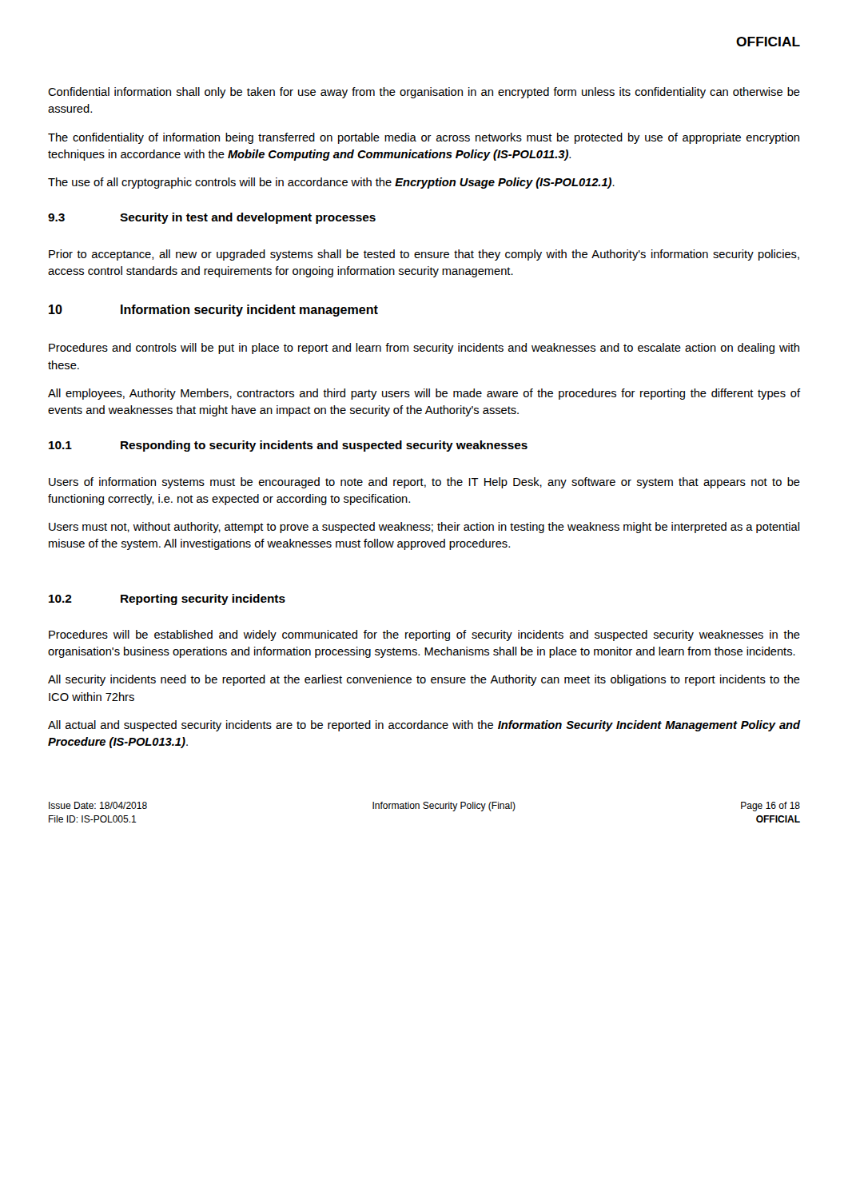OFFICIAL
Confidential information shall only be taken for use away from the organisation in an encrypted form unless its confidentiality can otherwise be assured.
The confidentiality of information being transferred on portable media or across networks must be protected by use of appropriate encryption techniques in accordance with the Mobile Computing and Communications Policy (IS-POL011.3).
The use of all cryptographic controls will be in accordance with the Encryption Usage Policy (IS-POL012.1).
9.3 Security in test and development processes
Prior to acceptance, all new or upgraded systems shall be tested to ensure that they comply with the Authority's information security policies, access control standards and requirements for ongoing information security management.
10 Information security incident management
Procedures and controls will be put in place to report and learn from security incidents and weaknesses and to escalate action on dealing with these.
All employees, Authority Members, contractors and third party users will be made aware of the procedures for reporting the different types of events and weaknesses that might have an impact on the security of the Authority's assets.
10.1 Responding to security incidents and suspected security weaknesses
Users of information systems must be encouraged to note and report, to the IT Help Desk, any software or system that appears not to be functioning correctly, i.e. not as expected or according to specification.
Users must not, without authority, attempt to prove a suspected weakness; their action in testing the weakness might be interpreted as a potential misuse of the system. All investigations of weaknesses must follow approved procedures.
10.2 Reporting security incidents
Procedures will be established and widely communicated for the reporting of security incidents and suspected security weaknesses in the organisation's business operations and information processing systems. Mechanisms shall be in place to monitor and learn from those incidents.
All security incidents need to be reported at the earliest convenience to ensure the Authority can meet its obligations to report incidents to the ICO within 72hrs
All actual and suspected security incidents are to be reported in accordance with the Information Security Incident Management Policy and Procedure (IS-POL013.1).
Issue Date: 18/04/2018 File ID: IS-POL005.1
Information Security Policy (Final)
Page 16 of 18 OFFICIAL